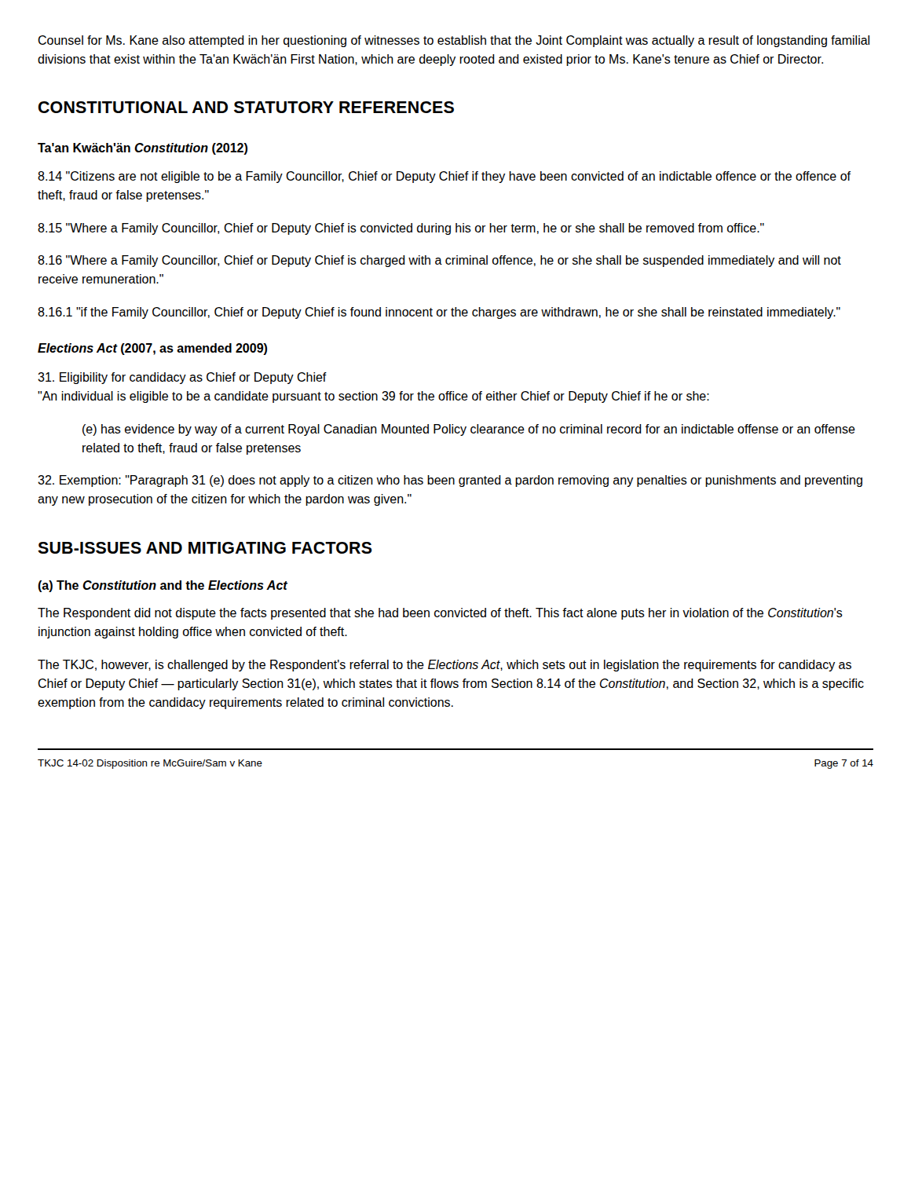Counsel for Ms. Kane also attempted in her questioning of witnesses to establish that the Joint Complaint was actually a result of longstanding familial divisions that exist within the Ta'an Kwäch'än First Nation, which are deeply rooted and existed prior to Ms. Kane's tenure as Chief or Director.
CONSTITUTIONAL AND STATUTORY REFERENCES
Ta'an Kwäch'än Constitution (2012)
8.14 "Citizens are not eligible to be a Family Councillor, Chief or Deputy Chief if they have been convicted of an indictable offence or the offence of theft, fraud or false pretenses."
8.15 "Where a Family Councillor, Chief or Deputy Chief is convicted during his or her term, he or she shall be removed from office."
8.16 "Where a Family Councillor, Chief or Deputy Chief is charged with a criminal offence, he or she shall be suspended immediately and will not receive remuneration."
8.16.1 "if the Family Councillor, Chief or Deputy Chief is found innocent or the charges are withdrawn, he or she shall be reinstated immediately."
Elections Act (2007, as amended 2009)
31. Eligibility for candidacy as Chief or Deputy Chief
"An individual is eligible to be a candidate pursuant to section 39 for the office of either Chief or Deputy Chief if he or she:
(e) has evidence by way of a current Royal Canadian Mounted Policy clearance of no criminal record for an indictable offense or an offense related to theft, fraud or false pretenses
32. Exemption: "Paragraph 31 (e) does not apply to a citizen who has been granted a pardon removing any penalties or punishments and preventing any new prosecution of the citizen for which the pardon was given."
SUB-ISSUES AND MITIGATING FACTORS
(a) The Constitution and the Elections Act
The Respondent did not dispute the facts presented that she had been convicted of theft. This fact alone puts her in violation of the Constitution's injunction against holding office when convicted of theft.
The TKJC, however, is challenged by the Respondent's referral to the Elections Act, which sets out in legislation the requirements for candidacy as Chief or Deputy Chief — particularly Section 31(e), which states that it flows from Section 8.14 of the Constitution, and Section 32, which is a specific exemption from the candidacy requirements related to criminal convictions.
TKJC 14-02 Disposition re McGuire/Sam v Kane Page 7 of 14